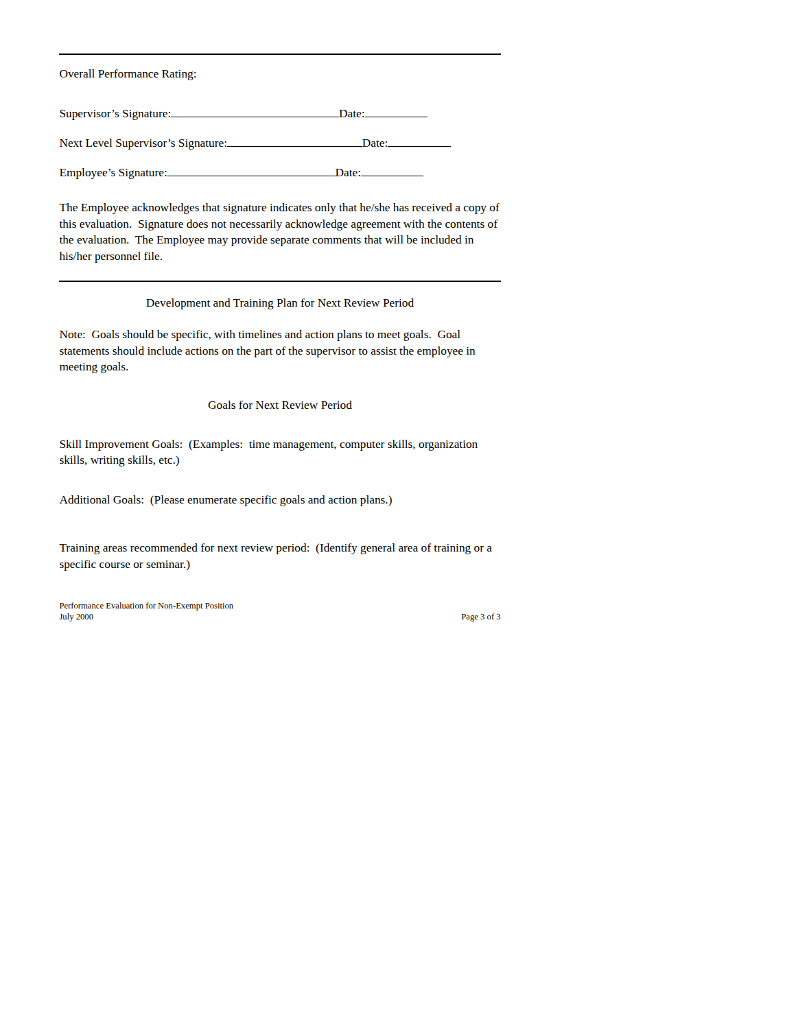Overall Performance Rating:
Supervisor’s Signature: Date:
Next Level Supervisor’s Signature: Date:
Employee’s Signature: Date:
The Employee acknowledges that signature indicates only that he/she has received a copy of this evaluation. Signature does not necessarily acknowledge agreement with the contents of the evaluation. The Employee may provide separate comments that will be included in his/her personnel file.
Development and Training Plan for Next Review Period
Note: Goals should be specific, with timelines and action plans to meet goals. Goal statements should include actions on the part of the supervisor to assist the employee in meeting goals.
Goals for Next Review Period
Skill Improvement Goals: (Examples: time management, computer skills, organization skills, writing skills, etc.)
Additional Goals: (Please enumerate specific goals and action plans.)
Training areas recommended for next review period: (Identify general area of training or a specific course or seminar.)
Performance Evaluation for Non-Exempt Position
July 2000
Page 3 of 3